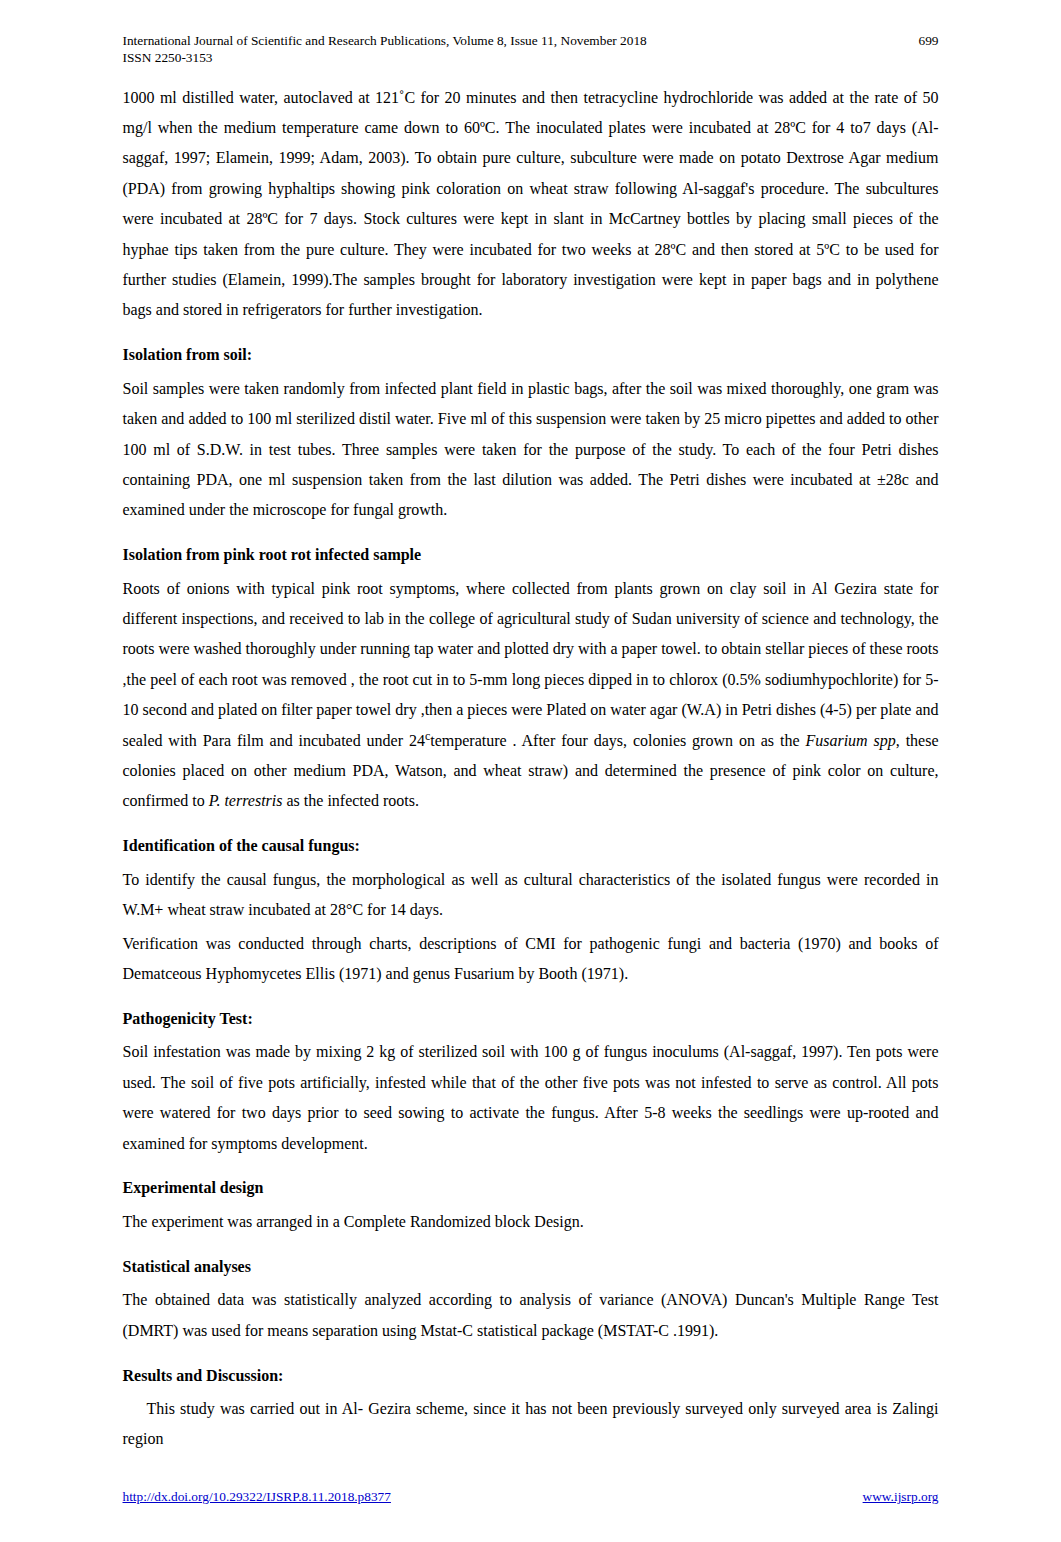International Journal of Scientific and Research Publications, Volume 8, Issue 11, November 2018 699
ISSN 2250-3153
1000 ml distilled water, autoclaved at 121˚C for 20 minutes and then tetracycline hydrochloride was added at the rate of 50 mg/l when the medium temperature came down to 60ºC. The inoculated plates were incubated at 28ºC for 4 to7 days (Al-saggaf, 1997; Elamein, 1999; Adam, 2003). To obtain pure culture, subculture were made on potato Dextrose Agar medium (PDA) from growing hyphaltips showing pink coloration on wheat straw following Al-saggaf's procedure. The subcultures were incubated at 28ºC for 7 days. Stock cultures were kept in slant in McCartney bottles by placing small pieces of the hyphae tips taken from the pure culture. They were incubated for two weeks at 28ºC and then stored at 5ºC to be used for further studies (Elamein, 1999).The samples brought for laboratory investigation were kept in paper bags and in polythene bags and stored in refrigerators for further investigation.
Isolation from soil:
Soil samples were taken randomly from infected plant field in plastic bags, after the soil was mixed thoroughly, one gram was taken and added to 100 ml sterilized distil water. Five ml of this suspension were taken by 25 micro pipettes and added to other 100 ml of S.D.W. in test tubes. Three samples were taken for the purpose of the study. To each of the four Petri dishes containing PDA, one ml suspension taken from the last dilution was added. The Petri dishes were incubated at ±28c and examined under the microscope for fungal growth.
Isolation from pink root rot infected sample
Roots of onions with typical pink root symptoms, where collected from plants grown on clay soil in Al Gezira state for different inspections, and received to lab in the college of agricultural study of Sudan university of science and technology, the roots were washed thoroughly under running tap water and plotted dry with a paper towel. to obtain stellar pieces of these roots ,the peel of each root was removed , the root cut in to 5-mm long pieces dipped in to chlorox (0.5% sodiumhypochlorite) for 5-10 second and plated on filter paper towel dry ,then a pieces were Plated on water agar (W.A) in Petri dishes (4-5) per plate and sealed with Para film and incubated under 24ctemperature . After four days, colonies grown on as the Fusarium spp, these colonies placed on other medium PDA, Watson, and wheat straw) and determined the presence of pink color on culture, confirmed to P. terrestris as the infected roots.
Identification of the causal fungus:
To identify the causal fungus, the morphological as well as cultural characteristics of the isolated fungus were recorded in W.M+ wheat straw incubated at 28°C for 14 days.
Verification was conducted through charts, descriptions of CMI for pathogenic fungi and bacteria (1970) and books of Dematceous Hyphomycetes Ellis (1971) and genus Fusarium by Booth (1971).
Pathogenicity Test:
Soil infestation was made by mixing 2 kg of sterilized soil with 100 g of fungus inoculums (Al-saggaf, 1997). Ten pots were used. The soil of five pots artificially, infested while that of the other five pots was not infested to serve as control. All pots were watered for two days prior to seed sowing to activate the fungus. After 5-8 weeks the seedlings were up-rooted and examined for symptoms development.
Experimental design
The experiment was arranged in a Complete Randomized block Design.
Statistical analyses
The obtained data was statistically analyzed according to analysis of variance (ANOVA) Duncan's Multiple Range Test (DMRT) was used for means separation using Mstat-C statistical package (MSTAT-C .1991).
Results and Discussion:
This study was carried out in Al- Gezira scheme, since it has not been previously surveyed only surveyed area is Zalingi region
http://dx.doi.org/10.29322/IJSRP.8.11.2018.p8377 www.ijsrp.org